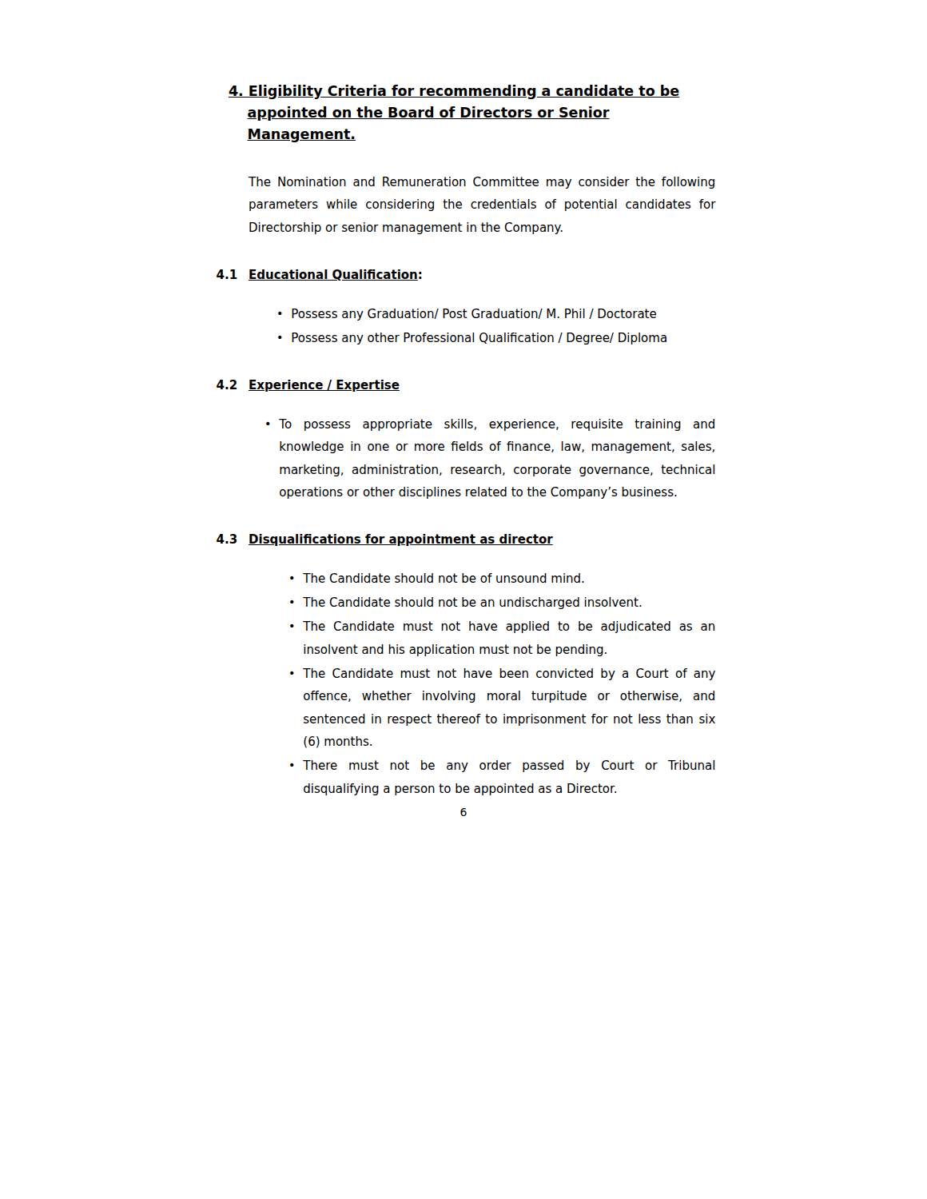4. Eligibility Criteria for recommending a candidate to be appointed on the Board of Directors or Senior Management.
The Nomination and Remuneration Committee may consider the following parameters while considering the credentials of potential candidates for Directorship or senior management in the Company.
4.1 Educational Qualification:
Possess any Graduation/ Post Graduation/ M. Phil / Doctorate
Possess any other Professional Qualification / Degree/ Diploma
4.2 Experience / Expertise
To possess appropriate skills, experience, requisite training and knowledge in one or more fields of finance, law, management, sales, marketing, administration, research, corporate governance, technical operations or other disciplines related to the Company’s business.
4.3 Disqualifications for appointment as director
The Candidate should not be of unsound mind.
The Candidate should not be an undischarged insolvent.
The Candidate must not have applied to be adjudicated as an insolvent and his application must not be pending.
The Candidate must not have been convicted by a Court of any offence, whether involving moral turpitude or otherwise, and sentenced in respect thereof to imprisonment for not less than six (6) months.
There must not be any order passed by Court or Tribunal disqualifying a person to be appointed as a Director.
6